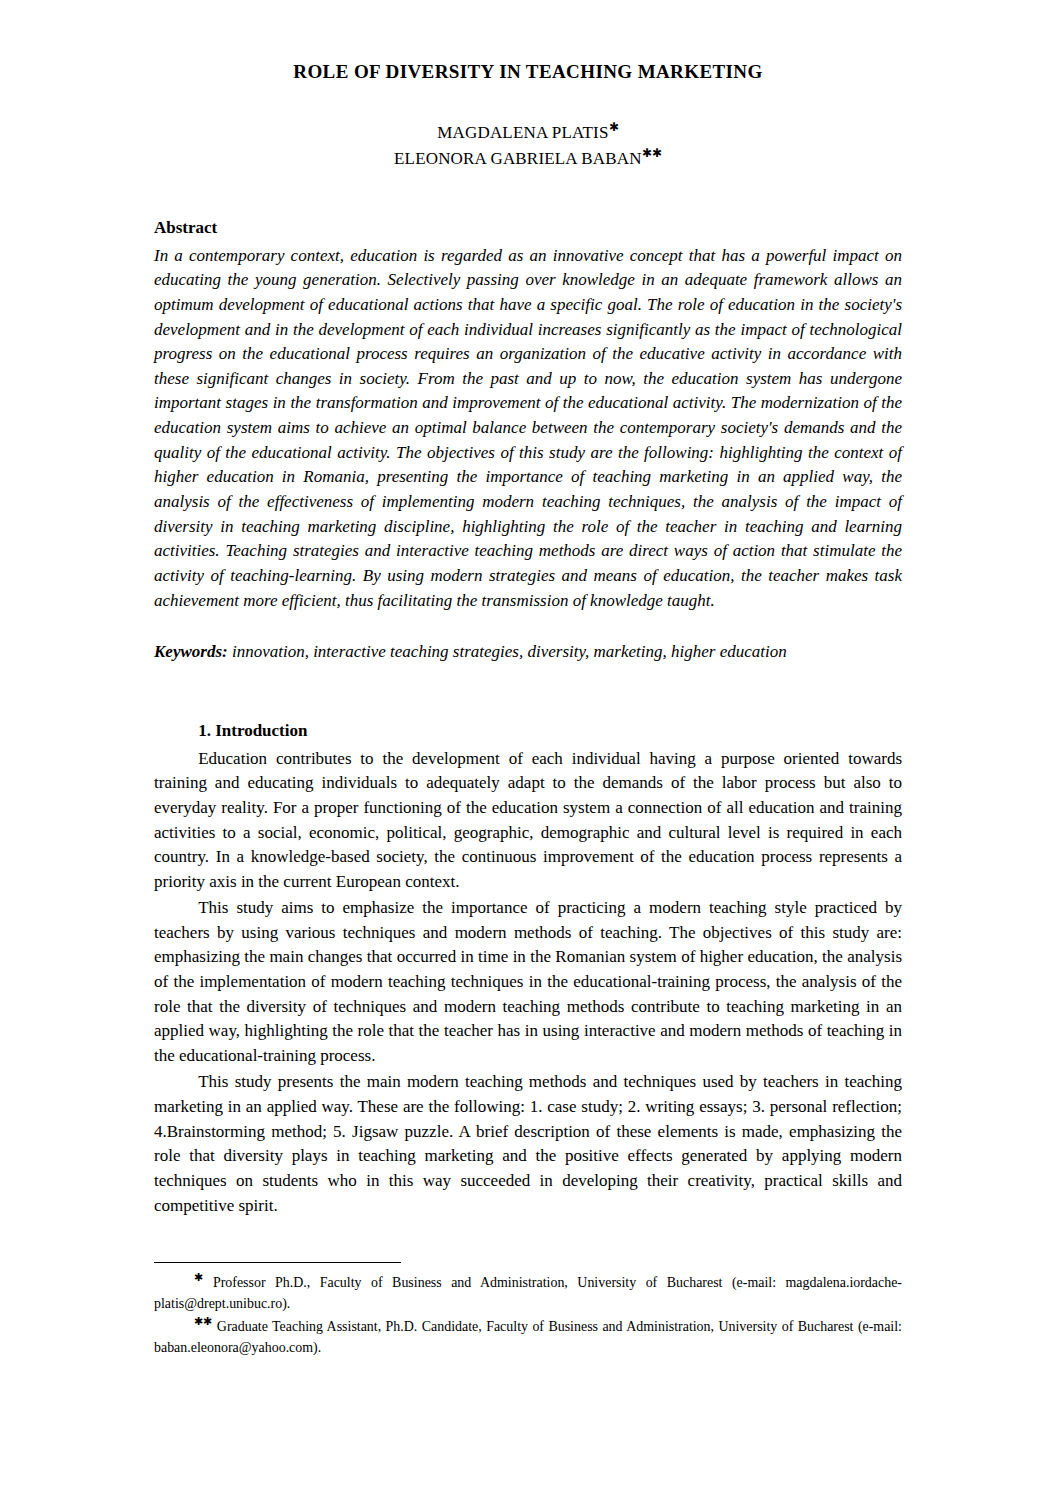ROLE OF DIVERSITY IN TEACHING MARKETING
MAGDALENA PLATIS✱
ELEONORA GABRIELA BABAN✱✱
Abstract
In a contemporary context, education is regarded as an innovative concept that has a powerful impact on educating the young generation. Selectively passing over knowledge in an adequate framework allows an optimum development of educational actions that have a specific goal. The role of education in the society's development and in the development of each individual increases significantly as the impact of technological progress on the educational process requires an organization of the educative activity in accordance with these significant changes in society. From the past and up to now, the education system has undergone important stages in the transformation and improvement of the educational activity. The modernization of the education system aims to achieve an optimal balance between the contemporary society's demands and the quality of the educational activity. The objectives of this study are the following: highlighting the context of higher education in Romania, presenting the importance of teaching marketing in an applied way, the analysis of the effectiveness of implementing modern teaching techniques, the analysis of the impact of diversity in teaching marketing discipline, highlighting the role of the teacher in teaching and learning activities. Teaching strategies and interactive teaching methods are direct ways of action that stimulate the activity of teaching-learning. By using modern strategies and means of education, the teacher makes task achievement more efficient, thus facilitating the transmission of knowledge taught.
Keywords: innovation, interactive teaching strategies, diversity, marketing, higher education
1. Introduction
Education contributes to the development of each individual having a purpose oriented towards training and educating individuals to adequately adapt to the demands of the labor process but also to everyday reality. For a proper functioning of the education system a connection of all education and training activities to a social, economic, political, geographic, demographic and cultural level is required in each country. In a knowledge-based society, the continuous improvement of the education process represents a priority axis in the current European context.
This study aims to emphasize the importance of practicing a modern teaching style practiced by teachers by using various techniques and modern methods of teaching. The objectives of this study are: emphasizing the main changes that occurred in time in the Romanian system of higher education, the analysis of the implementation of modern teaching techniques in the educational-training process, the analysis of the role that the diversity of techniques and modern teaching methods contribute to teaching marketing in an applied way, highlighting the role that the teacher has in using interactive and modern methods of teaching in the educational-training process.
This study presents the main modern teaching methods and techniques used by teachers in teaching marketing in an applied way. These are the following: 1. case study; 2. writing essays; 3. personal reflection; 4.Brainstorming method; 5. Jigsaw puzzle. A brief description of these elements is made, emphasizing the role that diversity plays in teaching marketing and the positive effects generated by applying modern techniques on students who in this way succeeded in developing their creativity, practical skills and competitive spirit.
✱ Professor Ph.D., Faculty of Business and Administration, University of Bucharest (e-mail: magdalena.iordache-platis@drept.unibuc.ro).
✱✱ Graduate Teaching Assistant, Ph.D. Candidate, Faculty of Business and Administration, University of Bucharest (e-mail: baban.eleonora@yahoo.com).